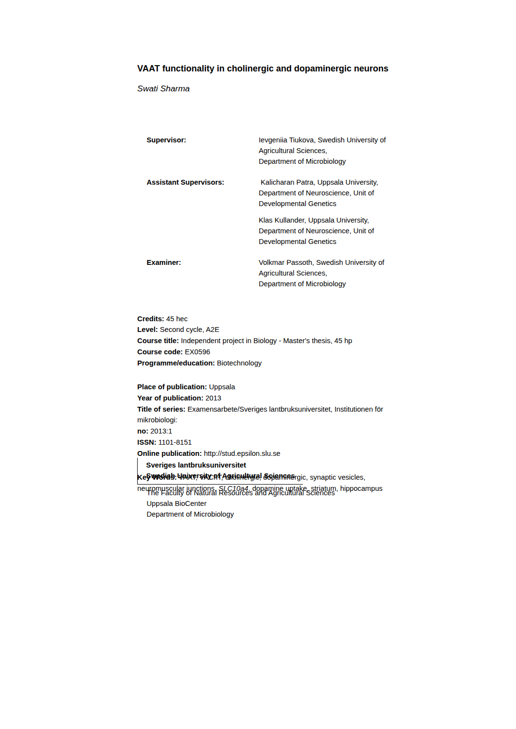VAAT functionality in cholinergic and dopaminergic neurons
Swati Sharma
| Supervisor: | Ievgeniia Tiukova, Swedish University of Agricultural Sciences, Department of Microbiology |
| Assistant Supervisors: | Kalicharan Patra, Uppsala University, Department of Neuroscience, Unit of Developmental Genetics Klas Kullander, Uppsala University, Department of Neuroscience, Unit of Developmental Genetics |
| Examiner: | Volkmar Passoth, Swedish University of Agricultural Sciences, Department of Microbiology |
Credits: 45 hec
Level: Second cycle, A2E
Course title: Independent project in Biology - Master's thesis, 45 hp
Course code: EX0596
Programme/education: Biotechnology
Place of publication: Uppsala
Year of publication: 2013
Title of series: Examensarbete/Sveriges lantbruksuniversitet, Institutionen för mikrobiologi:
no: 2013:1
ISSN: 1101-8151
Online publication: http://stud.epsilon.slu.se
Key Words: VAAT, VAChT, cholinergic, dopaminergic, synaptic vesicles, neuromuscular junctions, SLC10a4, dopamine uptake, striatum, hippocampus
Sveriges lantbruksuniversitet
Swedish University of Agricultural Sciences
The Faculty of Natural Resources and Agricultural Sciences
Uppsala BioCenter
Department of Microbiology